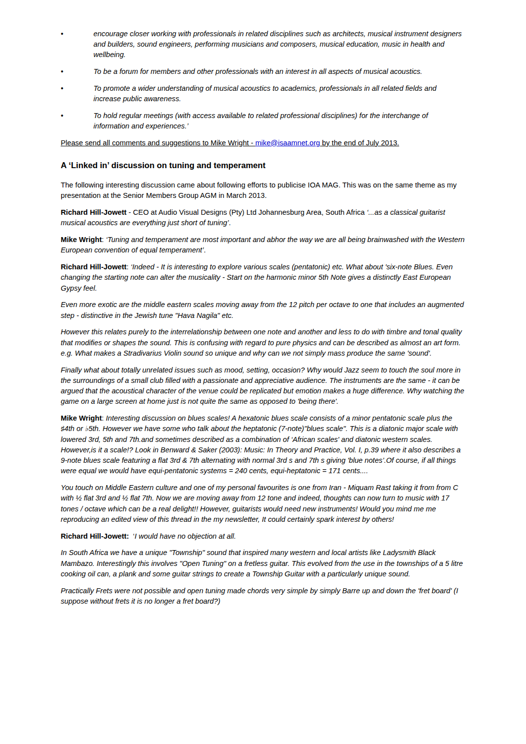• encourage closer working with professionals in related disciplines such as architects, musical instrument designers and builders, sound engineers, performing musicians and composers, musical education, music in health and wellbeing.
• To be a forum for members and other professionals with an interest in all aspects of musical acoustics.
• To promote a wider understanding of musical acoustics to academics, professionals in all related fields and increase public awareness.
• To hold regular meetings (with access available to related professional disciplines) for the interchange of information and experiences.’
Please send all comments and suggestions to Mike Wright - mike@isaamnet.org by the end of July 2013.
A ‘Linked in’ discussion on tuning and temperament
The following interesting discussion came about following efforts to publicise IOA MAG. This was on the same theme as my presentation at the Senior Members Group AGM in March 2013.
Richard Hill-Jowett - CEO at Audio Visual Designs (Pty) Ltd Johannesburg Area, South Africa ‘...as a classical guitarist musical acoustics are everything just short of tuning’.
Mike Wright: ‘Tuning and temperament are most important and abhor the way we are all being brainwashed with the Western European convention of equal temperament’.
Richard Hill-Jowett: ‘Indeed - It is interesting to explore various scales (pentatonic) etc. What about 'six-note Blues. Even changing the starting note can alter the musicality - Start on the harmonic minor 5th Note gives a distinctly East European Gypsy feel.
Even more exotic are the middle eastern scales moving away from the 12 pitch per octave to one that includes an augmented step - distinctive in the Jewish tune "Hava Nagila" etc.
However this relates purely to the interrelationship between one note and another and less to do with timbre and tonal quality that modifies or shapes the sound. This is confusing with regard to pure physics and can be described as almost an art form. e.g. What makes a Stradivarius Violin sound so unique and why can we not simply mass produce the same 'sound'.
Finally what about totally unrelated issues such as mood, setting, occasion? Why would Jazz seem to touch the soul more in the surroundings of a small club filled with a passionate and appreciative audience. The instruments are the same - it can be argued that the acoustical character of the venue could be replicated but emotion makes a huge difference. Why watching the game on a large screen at home just is not quite the same as opposed to 'being there'.
Mike Wright: Interesting discussion on blues scales! A hexatonic blues scale consists of a minor pentatonic scale plus the ♯4th or ♭5th. However we have some who talk about the heptatonic (7-note)"blues scale". This is a diatonic major scale with lowered 3rd, 5th and 7th.and sometimes described as a combination of ‘African scales' and diatonic western scales. However,is it a scale!? Look in Benward & Saker (2003): Music: In Theory and Practice, Vol. I, p.39 where it also describes a 9-note blues scale featuring a flat 3rd & 7th alternating with normal 3rd s and 7th s giving 'blue notes’.Of course, if all things were equal we would have equi-pentatonic systems = 240 cents, equi-heptatonic = 171 cents....
You touch on Middle Eastern culture and one of my personal favourites is one from Iran - Miquam Rast taking it from from C with ½ flat 3rd and ½ flat 7th. Now we are moving away from 12 tone and indeed, thoughts can now turn to music with 17 tones / octave which can be a real delight!! However, guitarists would need new instruments! Would you mind me me reproducing an edited view of this thread in the my newsletter, It could certainly spark interest by others!
Richard Hill-Jowett: ‘I would have no objection at all.
In South Africa we have a unique "Township" sound that inspired many western and local artists like Ladysmith Black Mambazo. Interestingly this involves "Open Tuning" on a fretless guitar. This evolved from the use in the townships of a 5 litre cooking oil can, a plank and some guitar strings to create a Township Guitar with a particularly unique sound.
Practically Frets were not possible and open tuning made chords very simple by simply Barre up and down the 'fret board' (I suppose without frets it is no longer a fret board?)